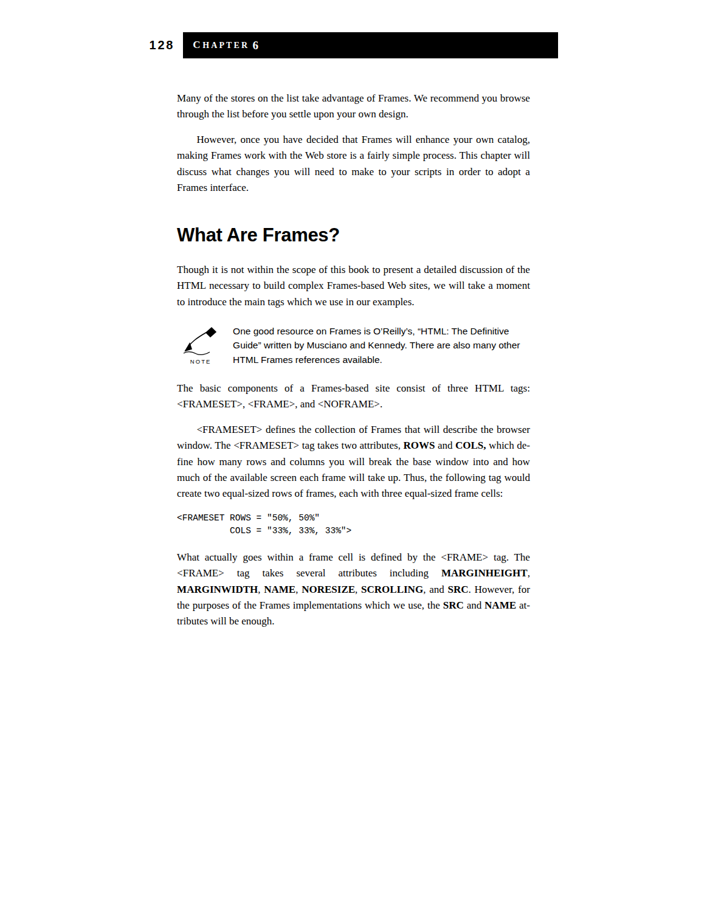128
CHAPTER 6
Many of the stores on the list take advantage of Frames. We recommend you browse through the list before you settle upon your own design.
However, once you have decided that Frames will enhance your own catalog, making Frames work with the Web store is a fairly simple process. This chapter will discuss what changes you will need to make to your scripts in order to adopt a Frames interface.
What Are Frames?
Though it is not within the scope of this book to present a detailed discussion of the HTML necessary to build complex Frames-based Web sites, we will take a moment to introduce the main tags which we use in our examples.
NOTE
One good resource on Frames is O’Reilly’s, “HTML: The Definitive Guide” written by Musciano and Kennedy. There are also many other HTML Frames references available.
The basic components of a Frames-based site consist of three HTML tags: <FRAMESET>, <FRAME>, and <NOFRAME>.
<FRAMESET> defines the collection of Frames that will describe the browser window. The <FRAMESET> tag takes two attributes, ROWS and COLS, which define how many rows and columns you will break the base window into and how much of the available screen each frame will take up. Thus, the following tag would create two equal-sized rows of frames, each with three equal-sized frame cells:
<FRAMESET ROWS = "50%, 50%"
          COLS = "33%, 33%, 33%">
What actually goes within a frame cell is defined by the <FRAME> tag. The <FRAME> tag takes several attributes including MARGINHEIGHT, MARGINWIDTH, NAME, NORESIZE, SCROLLING, and SRC. However, for the purposes of the Frames implementations which we use, the SRC and NAME attributes will be enough.